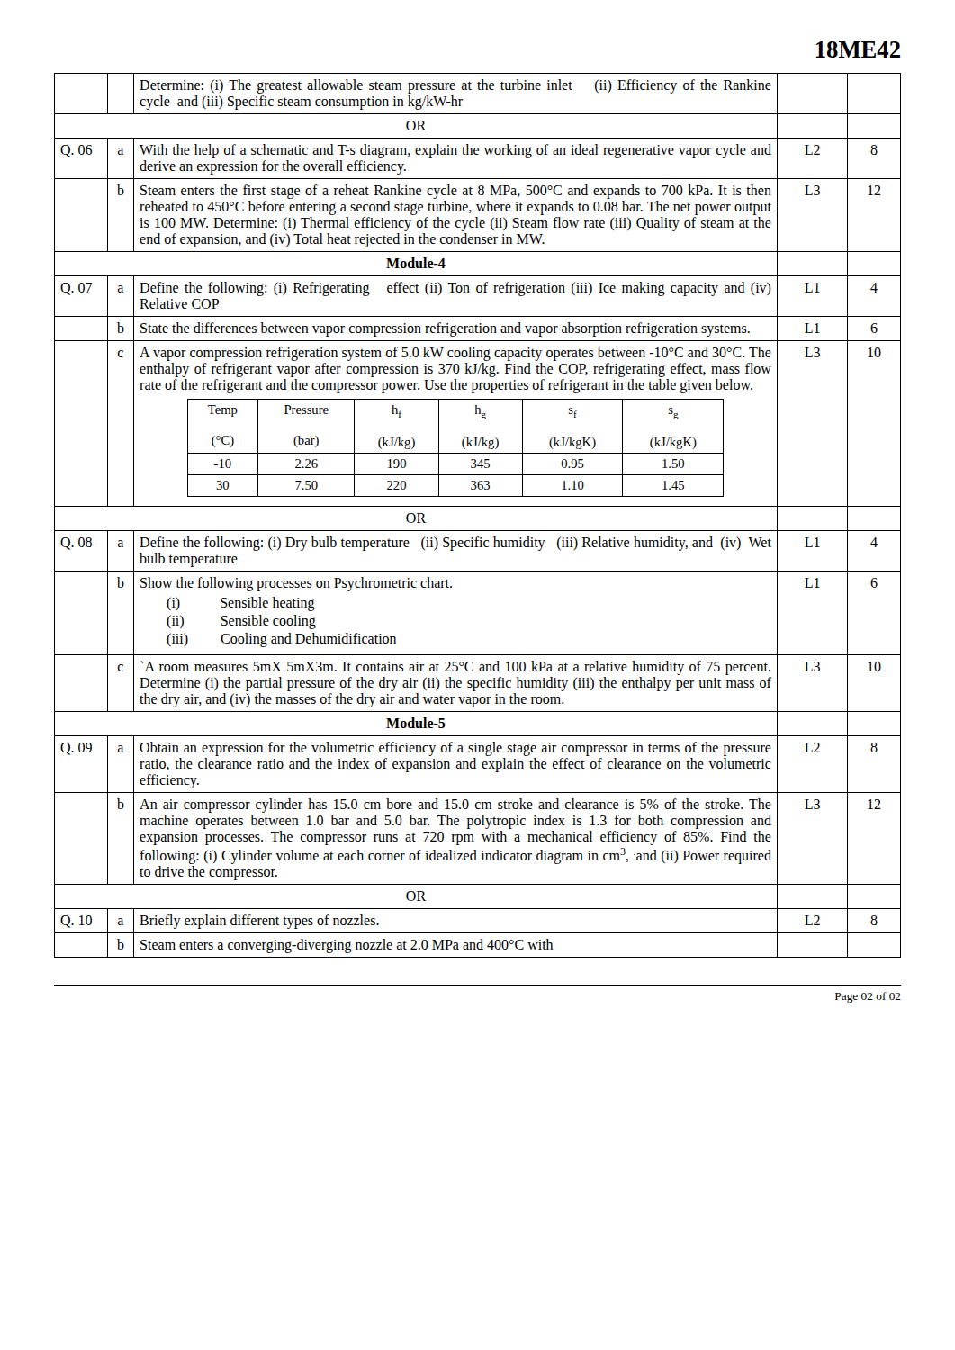18ME42
| | | Determine: (i) The greatest allowable steam pressure at the turbine inlet (ii) Efficiency of the Rankine cycle and (iii) Specific steam consumption in kg/kW-hr | | |
| OR | | |
| Q. 06 | a | With the help of a schematic and T-s diagram, explain the working of an ideal regenerative vapor cycle and derive an expression for the overall efficiency. | L2 | 8 |
| | b | Steam enters the first stage of a reheat Rankine cycle at 8 MPa, 500°C and expands to 700 kPa. It is then reheated to 450°C before entering a second stage turbine, where it expands to 0.08 bar. The net power output is 100 MW. Determine: (i) Thermal efficiency of the cycle (ii) Steam flow rate (iii) Quality of steam at the end of expansion, and (iv) Total heat rejected in the condenser in MW. | L3 | 12 |
| Module-4 | | |
| Q. 07 | a | Define the following: (i) Refrigerating effect (ii) Ton of refrigeration (iii) Ice making capacity and (iv) Relative COP | L1 | 4 |
| | b | State the differences between vapor compression refrigeration and vapor absorption refrigeration systems. | L1 | 6 |
| | c | A vapor compression refrigeration system of 5.0 kW cooling capacity operates between -10°C and 30°C. The enthalpy of refrigerant vapor after compression is 370 kJ/kg. Find the COP, refrigerating effect, mass flow rate of the refrigerant and the compressor power. Use the properties of refrigerant in the table given below. / Temp (°C) / Pressure (bar) / h f (kJ/kg) / h g (kJ/kg) / s f (kJ/kgK) / s g (kJ/kgK) / / -10 / 2.26 / 190 / 345 / 0.95 / 1.50 / / 30 / 7.50 / 220 / 363 / 1.10 / 1.45 / | L3 | 10 |
| OR | | |
| Q. 08 | a | Define the following: (i) Dry bulb temperature (ii) Specific humidity (iii) Relative humidity, and (iv) Wet bulb temperature | L1 | 4 |
| | b | Show the following processes on Psychrometric chart. (i) Sensible heating (ii) Sensible cooling (iii) Cooling and Dehumidification | L1 | 6 |
| | c | `A room measures 5mX 5mX3m. It contains air at 25°C and 100 kPa at a relative humidity of 75 percent. Determine (i) the partial pressure of the dry air (ii) the specific humidity (iii) the enthalpy per unit mass of the dry air, and (iv) the masses of the dry air and water vapor in the room. | L3 | 10 |
| Module-5 | | |
| Q. 09 | a | Obtain an expression for the volumetric efficiency of a single stage air compressor in terms of the pressure ratio, the clearance ratio and the index of expansion and explain the effect of clearance on the volumetric efficiency. | L2 | 8 |
| | b | An air compressor cylinder has 15.0 cm bore and 15.0 cm stroke and clearance is 5% of the stroke. The machine operates between 1.0 bar and 5.0 bar. The polytropic index is 1.3 for both compression and expansion processes. The compressor runs at 720 rpm with a mechanical efficiency of 85%. Find the following: (i) Cylinder volume at each corner of idealized indicator diagram in cm 3 , . and (ii) Power required to drive the compressor. | L3 | 12 |
| OR | | |
| Q. 10 | a | Briefly explain different types of nozzles. | L2 | 8 |
| | b | Steam enters a converging-diverging nozzle at 2.0 MPa and 400°C with | | |
Page 02 of 02